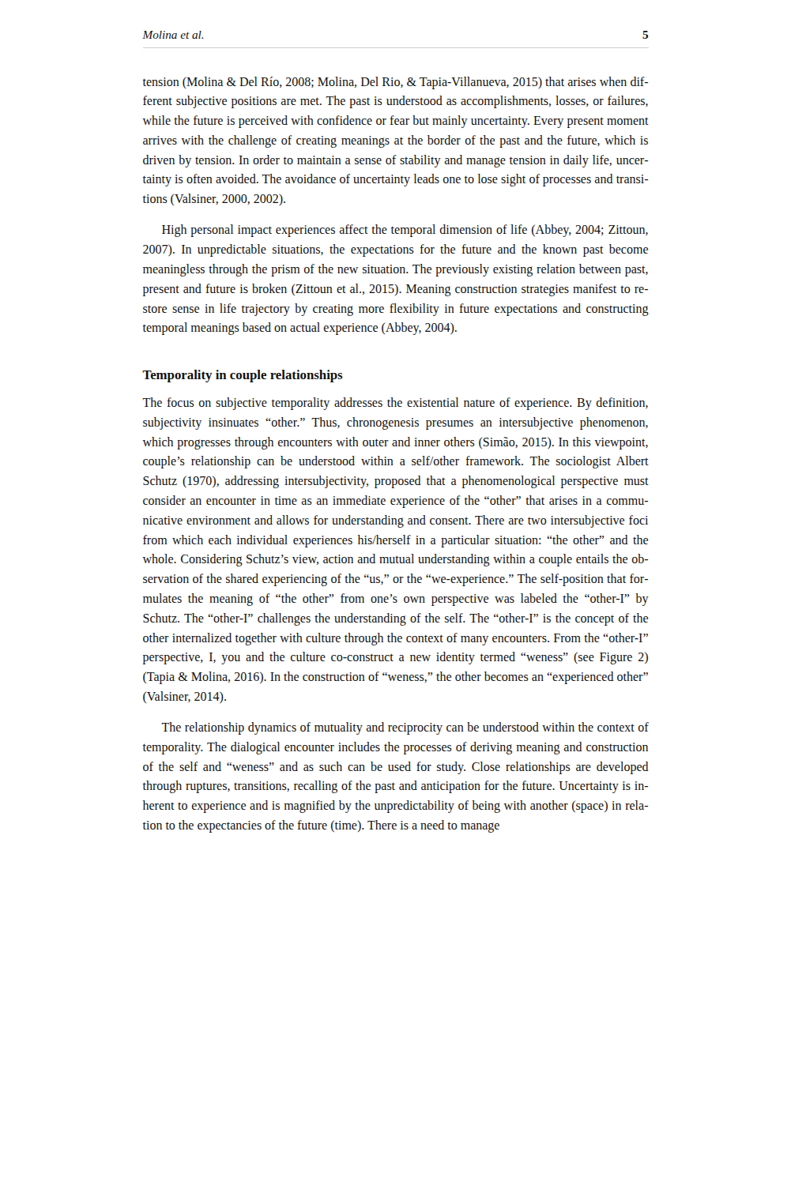Molina et al. 5
tension (Molina & Del Río, 2008; Molina, Del Rio, & Tapia-Villanueva, 2015) that arises when different subjective positions are met. The past is understood as accomplishments, losses, or failures, while the future is perceived with confidence or fear but mainly uncertainty. Every present moment arrives with the challenge of creating meanings at the border of the past and the future, which is driven by tension. In order to maintain a sense of stability and manage tension in daily life, uncertainty is often avoided. The avoidance of uncertainty leads one to lose sight of processes and transitions (Valsiner, 2000, 2002).
High personal impact experiences affect the temporal dimension of life (Abbey, 2004; Zittoun, 2007). In unpredictable situations, the expectations for the future and the known past become meaningless through the prism of the new situation. The previously existing relation between past, present and future is broken (Zittoun et al., 2015). Meaning construction strategies manifest to restore sense in life trajectory by creating more flexibility in future expectations and constructing temporal meanings based on actual experience (Abbey, 2004).
Temporality in couple relationships
The focus on subjective temporality addresses the existential nature of experience. By definition, subjectivity insinuates “other.” Thus, chronogenesis presumes an intersubjective phenomenon, which progresses through encounters with outer and inner others (Simão, 2015). In this viewpoint, couple’s relationship can be understood within a self/other framework. The sociologist Albert Schutz (1970), addressing intersubjectivity, proposed that a phenomenological perspective must consider an encounter in time as an immediate experience of the “other” that arises in a communicative environment and allows for understanding and consent. There are two intersubjective foci from which each individual experiences his/herself in a particular situation: “the other” and the whole. Considering Schutz’s view, action and mutual understanding within a couple entails the observation of the shared experiencing of the “us,” or the “we-experience.” The self-position that formulates the meaning of “the other” from one’s own perspective was labeled the “other-I” by Schutz. The “other-I” challenges the understanding of the self. The “other-I” is the concept of the other internalized together with culture through the context of many encounters. From the “other-I” perspective, I, you and the culture co-construct a new identity termed “weness” (see Figure 2) (Tapia & Molina, 2016). In the construction of “weness,” the other becomes an “experienced other” (Valsiner, 2014).
The relationship dynamics of mutuality and reciprocity can be understood within the context of temporality. The dialogical encounter includes the processes of deriving meaning and construction of the self and “weness” and as such can be used for study. Close relationships are developed through ruptures, transitions, recalling of the past and anticipation for the future. Uncertainty is inherent to experience and is magnified by the unpredictability of being with another (space) in relation to the expectancies of the future (time). There is a need to manage